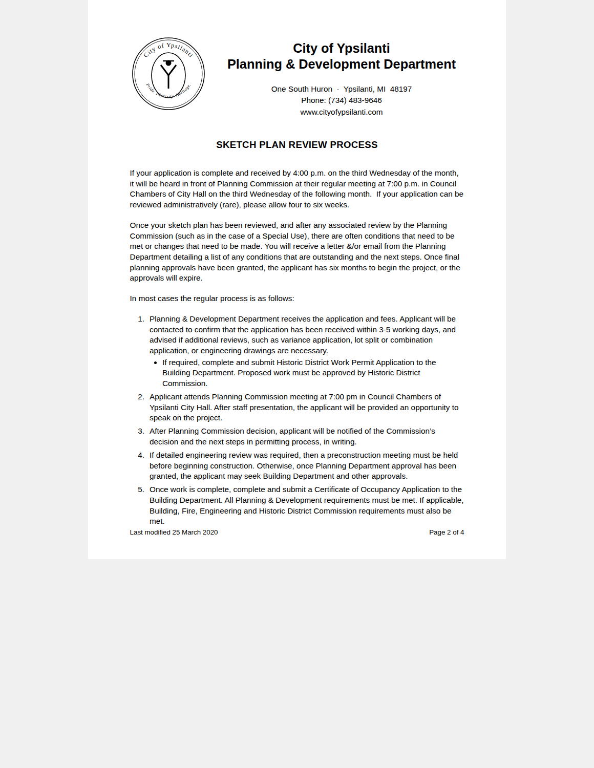City of Ypsilanti Pride. Diversity. Heritage.
City of Ypsilanti
Planning & Development Department
One South Huron · Ypsilanti, MI 48197
Phone: (734) 483-9646
www.cityofypsilanti.com
SKETCH PLAN REVIEW PROCESS
If your application is complete and received by 4:00 p.m. on the third Wednesday of the month, it will be heard in front of Planning Commission at their regular meeting at 7:00 p.m. in Council Chambers of City Hall on the third Wednesday of the following month. If your application can be reviewed administratively (rare), please allow four to six weeks.
Once your sketch plan has been reviewed, and after any associated review by the Planning Commission (such as in the case of a Special Use), there are often conditions that need to be met or changes that need to be made. You will receive a letter &/or email from the Planning Department detailing a list of any conditions that are outstanding and the next steps. Once final planning approvals have been granted, the applicant has six months to begin the project, or the approvals will expire.
In most cases the regular process is as follows:
Planning & Development Department receives the application and fees. Applicant will be contacted to confirm that the application has been received within 3-5 working days, and advised if additional reviews, such as variance application, lot split or combination application, or engineering drawings are necessary.
If required, complete and submit Historic District Work Permit Application to the Building Department. Proposed work must be approved by Historic District Commission.
Applicant attends Planning Commission meeting at 7:00 pm in Council Chambers of Ypsilanti City Hall. After staff presentation, the applicant will be provided an opportunity to speak on the project.
After Planning Commission decision, applicant will be notified of the Commission’s decision and the next steps in permitting process, in writing.
If detailed engineering review was required, then a preconstruction meeting must be held before beginning construction. Otherwise, once Planning Department approval has been granted, the applicant may seek Building Department and other approvals.
Once work is complete, complete and submit a Certificate of Occupancy Application to the Building Department. All Planning & Development requirements must be met. If applicable, Building, Fire, Engineering and Historic District Commission requirements must also be met.
Last modified 25 March 2020 Page 2 of 4